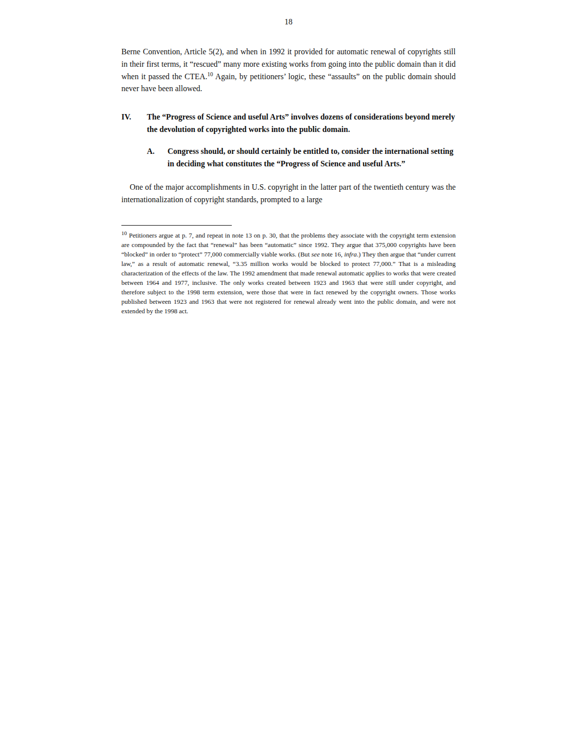18
Berne Convention, Article 5(2), and when in 1992 it provided for automatic renewal of copyrights still in their first terms, it “rescued” many more existing works from going into the public domain than it did when it passed the CTEA.10 Again, by petitioners’ logic, these “assaults” on the public domain should never have been allowed.
IV. The “Progress of Science and useful Arts” involves dozens of considerations beyond merely the devolution of copyrighted works into the public domain.
A. Congress should, or should certainly be entitled to, consider the international setting in deciding what constitutes the “Progress of Science and useful Arts.”
One of the major accomplishments in U.S. copyright in the latter part of the twentieth century was the internationalization of copyright standards, prompted to a large
10 Petitioners argue at p. 7, and repeat in note 13 on p. 30, that the problems they associate with the copyright term extension are compounded by the fact that “renewal” has been “automatic” since 1992. They argue that 375,000 copyrights have been “blocked” in order to “protect” 77,000 commercially viable works. (But see note 16, infra.) They then argue that “under current law,” as a result of automatic renewal, “3.35 million works would be blocked to protect 77,000.” That is a misleading characterization of the effects of the law. The 1992 amendment that made renewal automatic applies to works that were created between 1964 and 1977, inclusive. The only works created between 1923 and 1963 that were still under copyright, and therefore subject to the 1998 term extension, were those that were in fact renewed by the copyright owners. Those works published between 1923 and 1963 that were not registered for renewal already went into the public domain, and were not extended by the 1998 act.